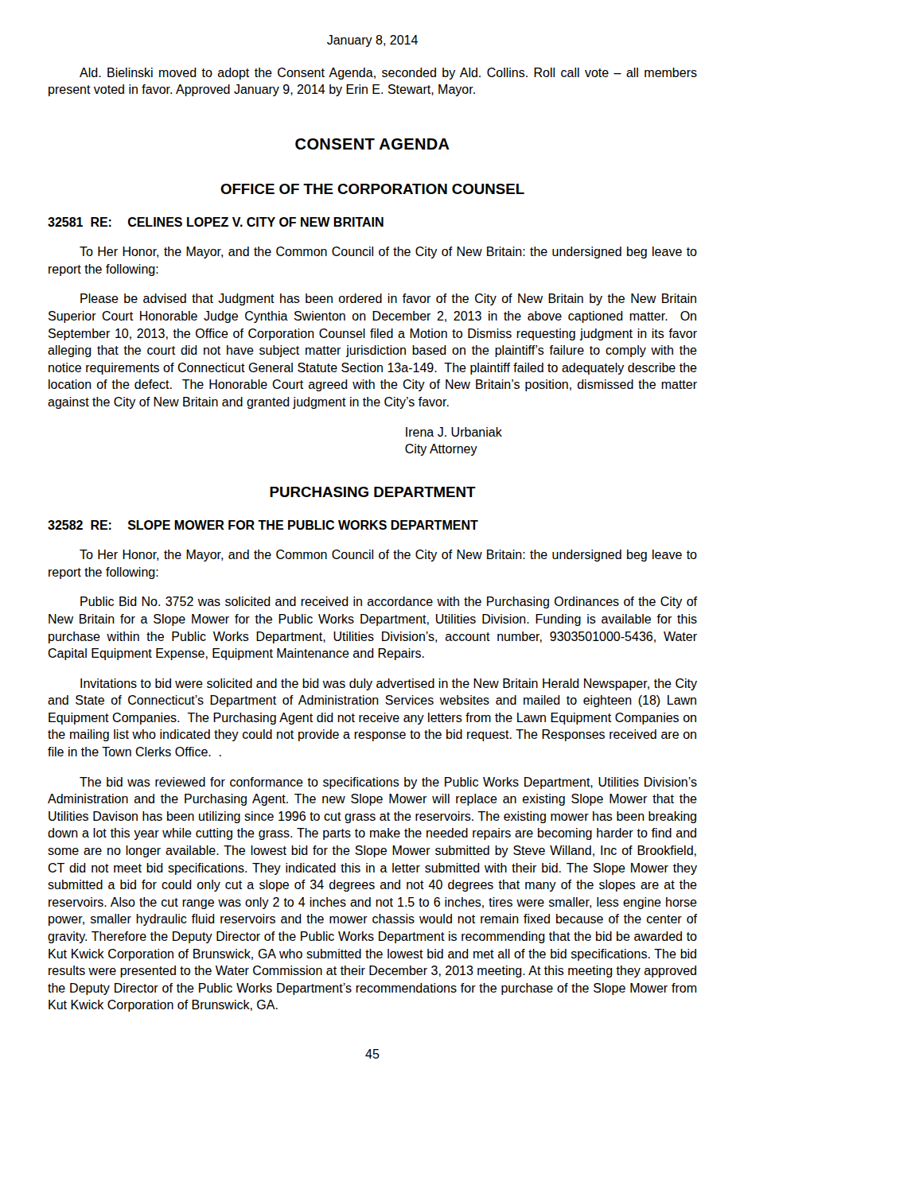January 8, 2014
Ald. Bielinski moved to adopt the Consent Agenda, seconded by Ald. Collins. Roll call vote – all members present voted in favor. Approved January 9, 2014 by Erin E. Stewart, Mayor.
CONSENT AGENDA
OFFICE OF THE CORPORATION COUNSEL
32581 RE: CELINES LOPEZ V. CITY OF NEW BRITAIN
To Her Honor, the Mayor, and the Common Council of the City of New Britain: the undersigned beg leave to report the following:
Please be advised that Judgment has been ordered in favor of the City of New Britain by the New Britain Superior Court Honorable Judge Cynthia Swienton on December 2, 2013 in the above captioned matter. On September 10, 2013, the Office of Corporation Counsel filed a Motion to Dismiss requesting judgment in its favor alleging that the court did not have subject matter jurisdiction based on the plaintiff’s failure to comply with the notice requirements of Connecticut General Statute Section 13a-149. The plaintiff failed to adequately describe the location of the defect. The Honorable Court agreed with the City of New Britain’s position, dismissed the matter against the City of New Britain and granted judgment in the City’s favor.
Irena J. Urbaniak
City Attorney
PURCHASING DEPARTMENT
32582 RE: SLOPE MOWER FOR THE PUBLIC WORKS DEPARTMENT
To Her Honor, the Mayor, and the Common Council of the City of New Britain: the undersigned beg leave to report the following:
Public Bid No. 3752 was solicited and received in accordance with the Purchasing Ordinances of the City of New Britain for a Slope Mower for the Public Works Department, Utilities Division. Funding is available for this purchase within the Public Works Department, Utilities Division’s, account number, 9303501000-5436, Water Capital Equipment Expense, Equipment Maintenance and Repairs.
Invitations to bid were solicited and the bid was duly advertised in the New Britain Herald Newspaper, the City and State of Connecticut’s Department of Administration Services websites and mailed to eighteen (18) Lawn Equipment Companies. The Purchasing Agent did not receive any letters from the Lawn Equipment Companies on the mailing list who indicated they could not provide a response to the bid request. The Responses received are on file in the Town Clerks Office. .
The bid was reviewed for conformance to specifications by the Public Works Department, Utilities Division’s Administration and the Purchasing Agent. The new Slope Mower will replace an existing Slope Mower that the Utilities Davison has been utilizing since 1996 to cut grass at the reservoirs. The existing mower has been breaking down a lot this year while cutting the grass. The parts to make the needed repairs are becoming harder to find and some are no longer available. The lowest bid for the Slope Mower submitted by Steve Willand, Inc of Brookfield, CT did not meet bid specifications. They indicated this in a letter submitted with their bid. The Slope Mower they submitted a bid for could only cut a slope of 34 degrees and not 40 degrees that many of the slopes are at the reservoirs. Also the cut range was only 2 to 4 inches and not 1.5 to 6 inches, tires were smaller, less engine horse power, smaller hydraulic fluid reservoirs and the mower chassis would not remain fixed because of the center of gravity. Therefore the Deputy Director of the Public Works Department is recommending that the bid be awarded to Kut Kwick Corporation of Brunswick, GA who submitted the lowest bid and met all of the bid specifications. The bid results were presented to the Water Commission at their December 3, 2013 meeting. At this meeting they approved the Deputy Director of the Public Works Department’s recommendations for the purchase of the Slope Mower from Kut Kwick Corporation of Brunswick, GA.
45